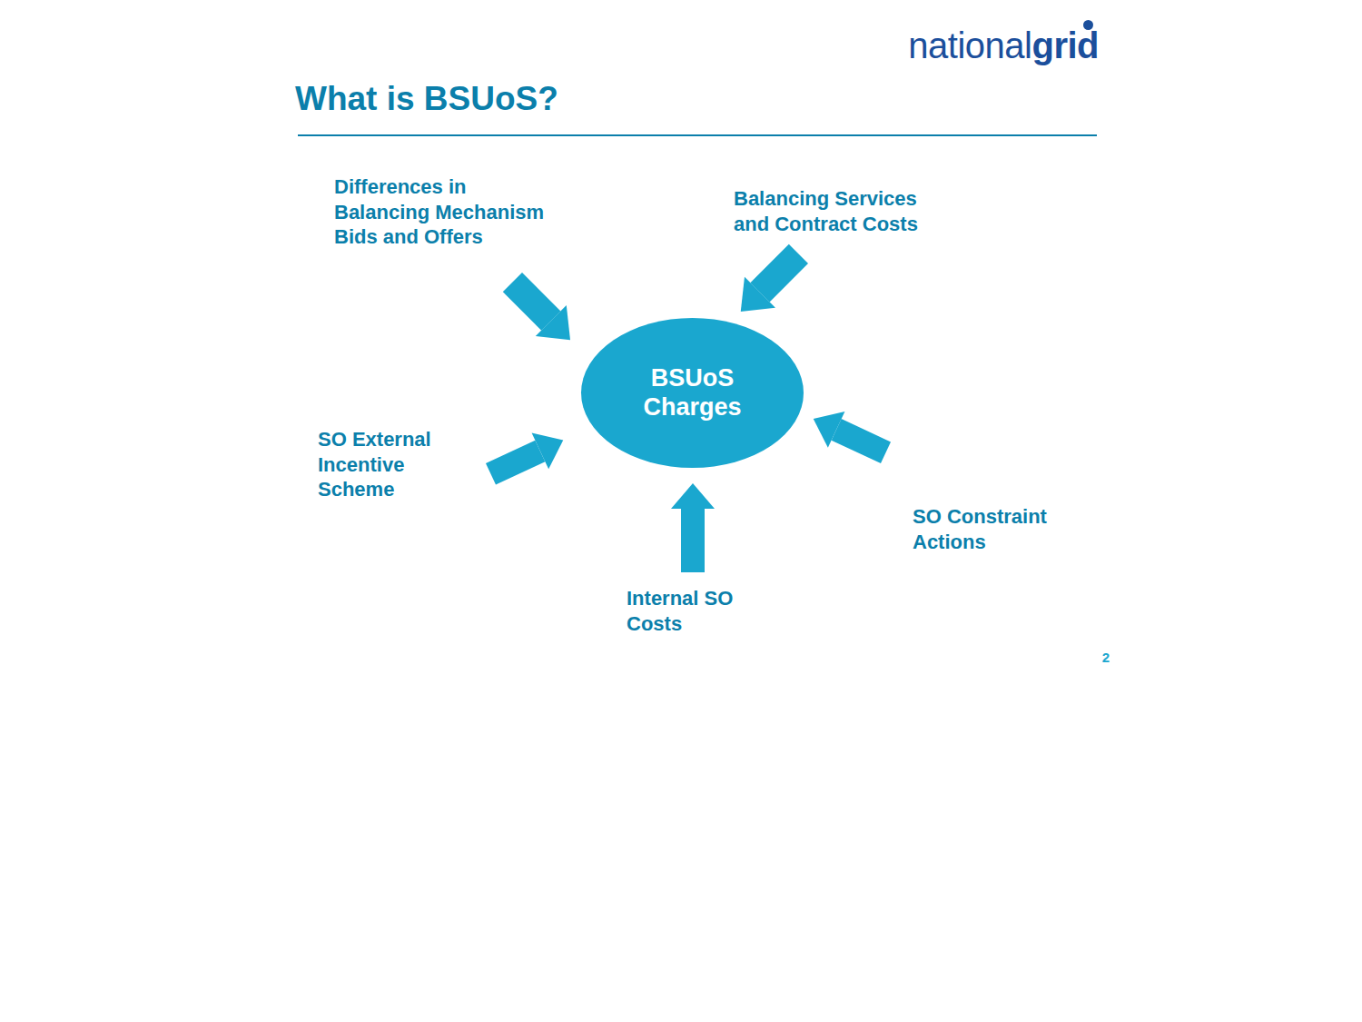nationalgrid
What is BSUoS?
Differences in
Balancing Mechanism
Bids and Offers
Balancing Services
and Contract Costs
SO External
Incentive
Scheme
SO Constraint
Actions
Internal SO
Costs
BSUoS
Charges
2